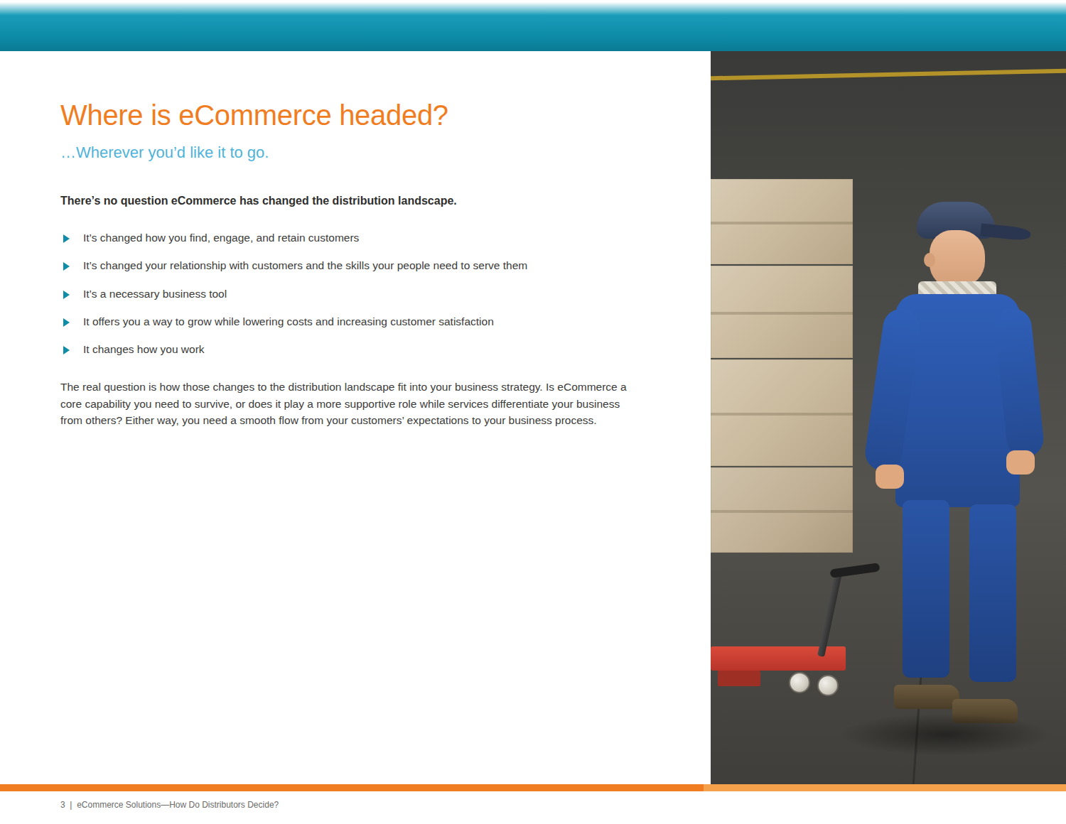Where is eCommerce headed?
…Wherever you’d like it to go.
There’s no question eCommerce has changed the distribution landscape.
It’s changed how you find, engage, and retain customers
It’s changed your relationship with customers and the skills your people need to serve them
It’s a necessary business tool
It offers you a way to grow while lowering costs and increasing customer satisfaction
It changes how you work
The real question is how those changes to the distribution landscape fit into your business strategy. Is eCommerce a core capability you need to survive, or does it play a more supportive role while services differentiate your business from others? Either way, you need a smooth flow from your customers’ expectations to your business process.
3 | eCommerce Solutions—How Do Distributors Decide?